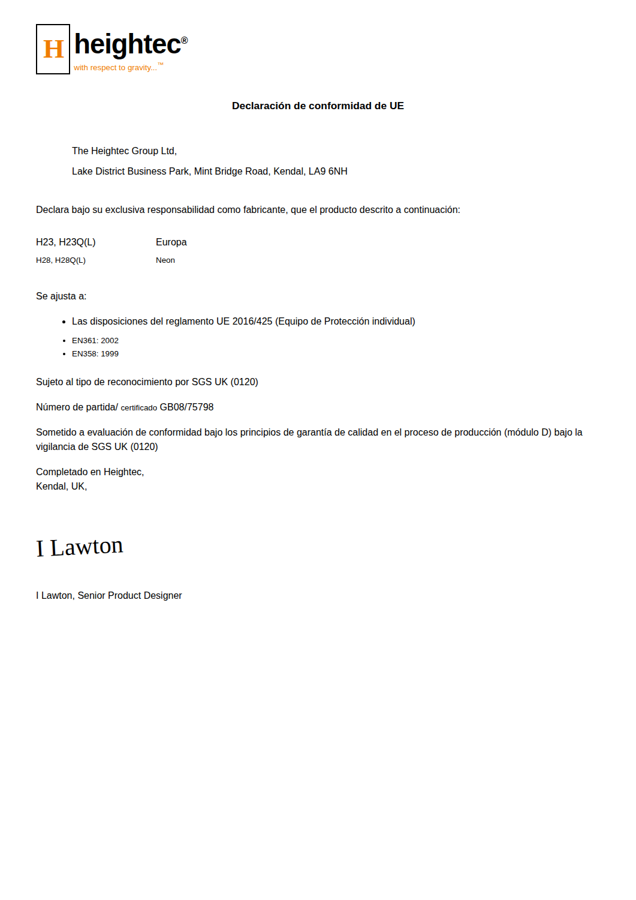Hheightec®
with respect to gravity...™
Declaración de conformidad de UE
The Heightec Group Ltd,
Lake District Business Park, Mint Bridge Road, Kendal, LA9 6NH
Declara bajo su exclusiva responsabilidad como fabricante, que el producto descrito a continuación:
| H23, H23Q(L) | Europa |
| H28, H28Q(L) | Neon |
Se ajusta a:
Las disposiciones del reglamento UE 2016/425 (Equipo de Protección individual)
EN361: 2002
EN358: 1999
Sujeto al tipo de reconocimiento por SGS UK (0120)
Número de partida/ certificado GB08/75798
Sometido a evaluación de conformidad bajo los principios de garantía de calidad en el proceso de producción (módulo D) bajo la vigilancia de SGS UK (0120)
Completado en Heightec,
Kendal, UK,
I Lawton
I Lawton, Senior Product Designer